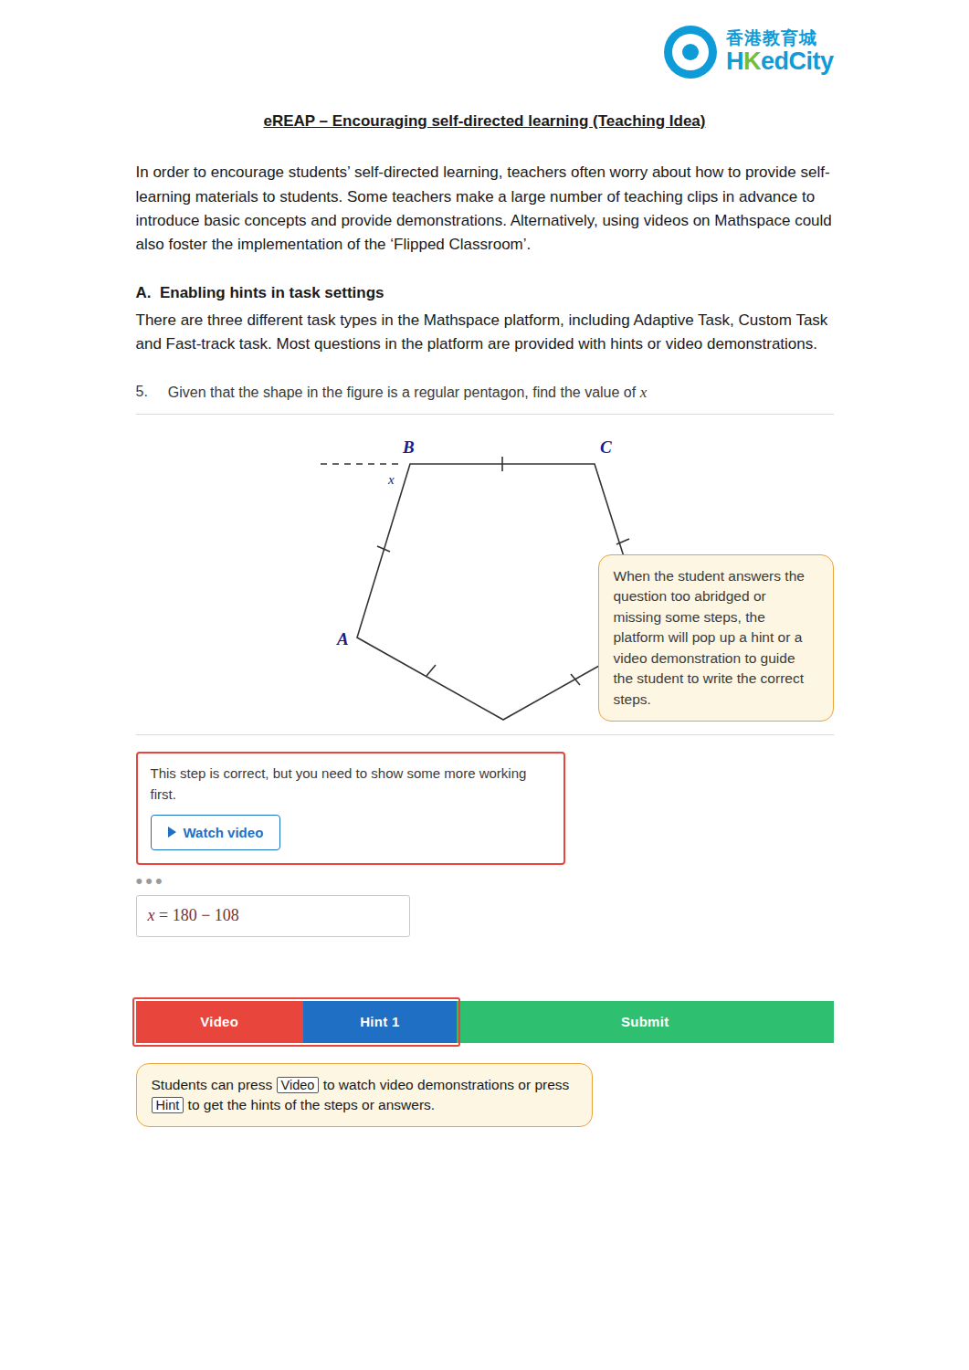香港教育城
HKedCity
eREAP – Encouraging self-directed learning (Teaching Idea)
In order to encourage students’ self-directed learning, teachers often worry about how to provide self-learning materials to students. Some teachers make a large number of teaching clips in advance to introduce basic concepts and provide demonstrations. Alternatively, using videos on Mathspace could also foster the implementation of the ‘Flipped Classroom’.
A. Enabling hints in task settings
There are three different task types in the Mathspace platform, including Adaptive Task, Custom Task and Fast-track task. Most questions in the platform are provided with hints or video demonstrations.
5. Given that the shape in the figure is a regular pentagon, find the value of x
B C A x
When the student answers the question too abridged or missing some steps, the platform will pop up a hint or a video demonstration to guide the student to write the correct steps.
This step is correct, but you need to show some more working first.
Watch video
•••
x = 180 − 108
Video
Hint 1
Submit
Students can press Video to watch video demonstrations or press Hint to get the hints of the steps or answers.